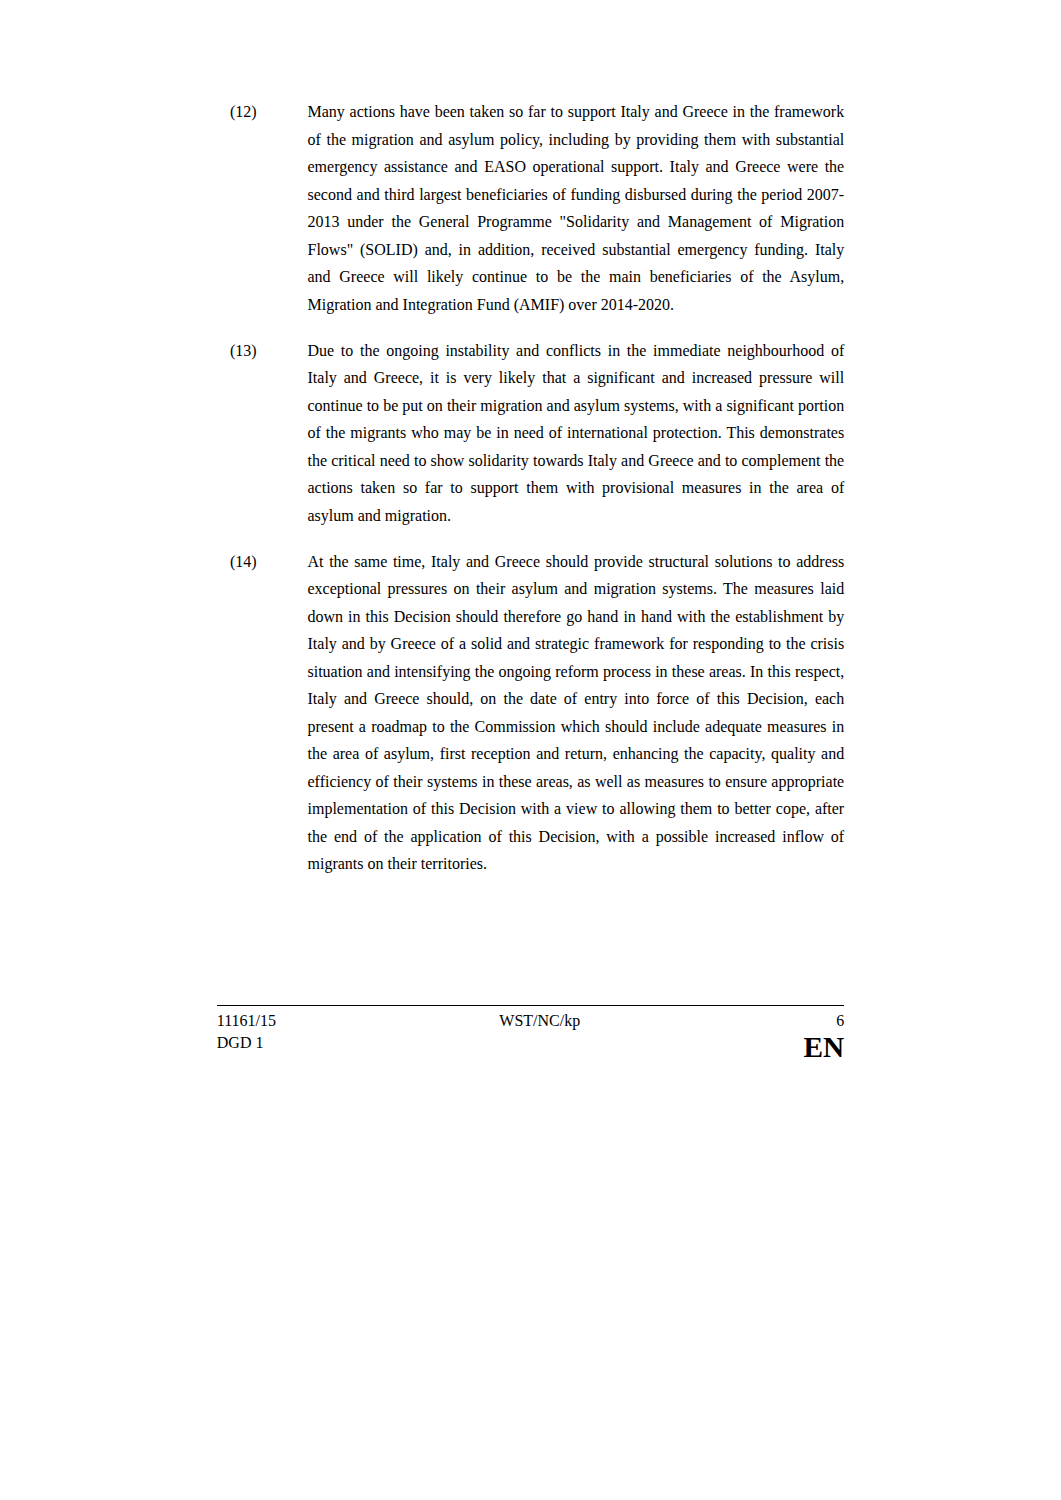(12) Many actions have been taken so far to support Italy and Greece in the framework of the migration and asylum policy, including by providing them with substantial emergency assistance and EASO operational support. Italy and Greece were the second and third largest beneficiaries of funding disbursed during the period 2007-2013 under the General Programme "Solidarity and Management of Migration Flows" (SOLID) and, in addition, received substantial emergency funding. Italy and Greece will likely continue to be the main beneficiaries of the Asylum, Migration and Integration Fund (AMIF) over 2014-2020.
(13) Due to the ongoing instability and conflicts in the immediate neighbourhood of Italy and Greece, it is very likely that a significant and increased pressure will continue to be put on their migration and asylum systems, with a significant portion of the migrants who may be in need of international protection. This demonstrates the critical need to show solidarity towards Italy and Greece and to complement the actions taken so far to support them with provisional measures in the area of asylum and migration.
(14) At the same time, Italy and Greece should provide structural solutions to address exceptional pressures on their asylum and migration systems. The measures laid down in this Decision should therefore go hand in hand with the establishment by Italy and by Greece of a solid and strategic framework for responding to the crisis situation and intensifying the ongoing reform process in these areas. In this respect, Italy and Greece should, on the date of entry into force of this Decision, each present a roadmap to the Commission which should include adequate measures in the area of asylum, first reception and return, enhancing the capacity, quality and efficiency of their systems in these areas, as well as measures to ensure appropriate implementation of this Decision with a view to allowing them to better cope, after the end of the application of this Decision, with a possible increased inflow of migrants on their territories.
11161/15 DGD 1
WST/NC/kp
6 EN